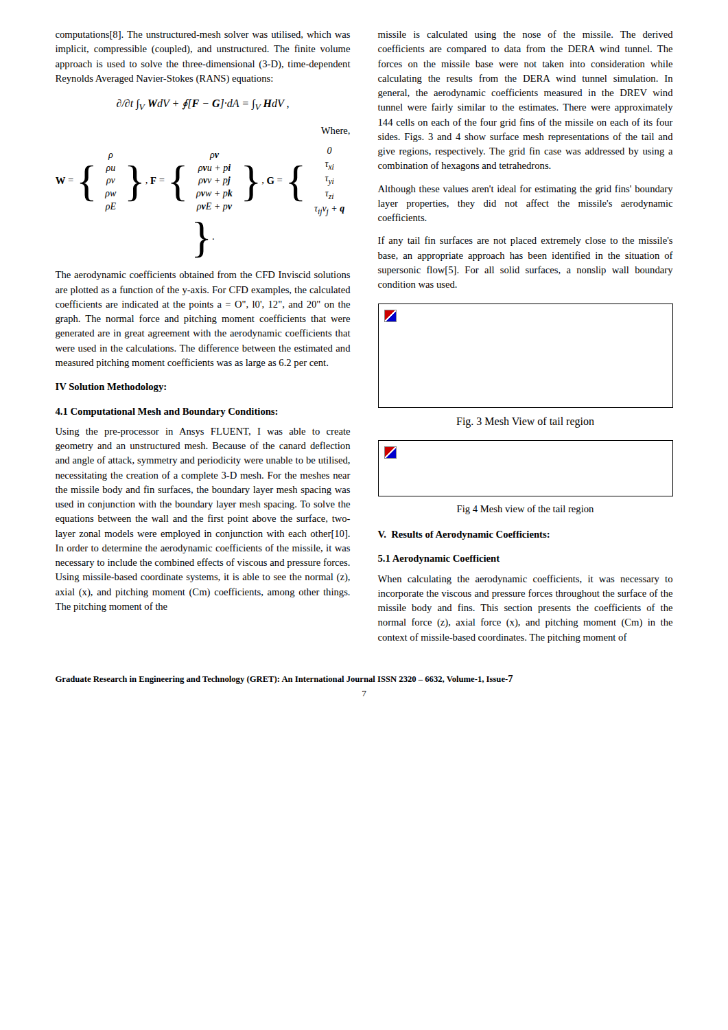computations[8]. The unstructured-mesh solver was utilised, which was implicit, compressible (coupled), and unstructured. The finite volume approach is used to solve the three-dimensional (3-D), time-dependent Reynolds Averaged Navier-Stokes (RANS) equations:
∂/∂t ∫V WdV + ∮[F − G]·dA = ∫V HdV ,
Where,
W = {
| ρ |
| ρu |
| ρv |
| ρw |
| ρE |
}, F = {
| ρ v |
| ρ v u + p i |
| ρ v v + p j |
| ρ v w + p k |
| ρ v E + p v |
}, G = {
| 0 |
| τ xi |
| τ yi |
| τ zi |
| τ ij v j + q |
}.
The aerodynamic coefficients obtained from the CFD Inviscid solutions are plotted as a function of the y-axis. For CFD examples, the calculated coefficients are indicated at the points a = O", l0', 12", and 20" on the graph. The normal force and pitching moment coefficients that were generated are in great agreement with the aerodynamic coefficients that were used in the calculations. The difference between the estimated and measured pitching moment coefficients was as large as 6.2 per cent.
IV Solution Methodology:
4.1 Computational Mesh and Boundary Conditions:
Using the pre-processor in Ansys FLUENT, I was able to create geometry and an unstructured mesh. Because of the canard deflection and angle of attack, symmetry and periodicity were unable to be utilised, necessitating the creation of a complete 3-D mesh. For the meshes near the missile body and fin surfaces, the boundary layer mesh spacing was used in conjunction with the boundary layer mesh spacing. To solve the equations between the wall and the first point above the surface, two-layer zonal models were employed in conjunction with each other[10]. In order to determine the aerodynamic coefficients of the missile, it was necessary to include the combined effects of viscous and pressure forces. Using missile-based coordinate systems, it is able to see the normal (z), axial (x), and pitching moment (Cm) coefficients, among other things. The pitching moment of the
missile is calculated using the nose of the missile. The derived coefficients are compared to data from the DERA wind tunnel. The forces on the missile base were not taken into consideration while calculating the results from the DERA wind tunnel simulation. In general, the aerodynamic coefficients measured in the DREV wind tunnel were fairly similar to the estimates. There were approximately 144 cells on each of the four grid fins of the missile on each of its four sides. Figs. 3 and 4 show surface mesh representations of the tail and give regions, respectively. The grid fin case was addressed by using a combination of hexagons and tetrahedrons.
Although these values aren't ideal for estimating the grid fins' boundary layer properties, they did not affect the missile's aerodynamic coefficients.
If any tail fin surfaces are not placed extremely close to the missile's base, an appropriate approach has been identified in the situation of supersonic flow[5]. For all solid surfaces, a nonslip wall boundary condition was used.
Fig. 3 Mesh View of tail region
Fig 4 Mesh view of the tail region
V. Results of Aerodynamic Coefficients:
5.1 Aerodynamic Coefficient
When calculating the aerodynamic coefficients, it was necessary to incorporate the viscous and pressure forces throughout the surface of the missile body and fins. This section presents the coefficients of the normal force (z), axial force (x), and pitching moment (Cm) in the context of missile-based coordinates. The pitching moment of
Graduate Research in Engineering and Technology (GRET): An International Journal ISSN 2320 – 6632, Volume-1, Issue-7
7